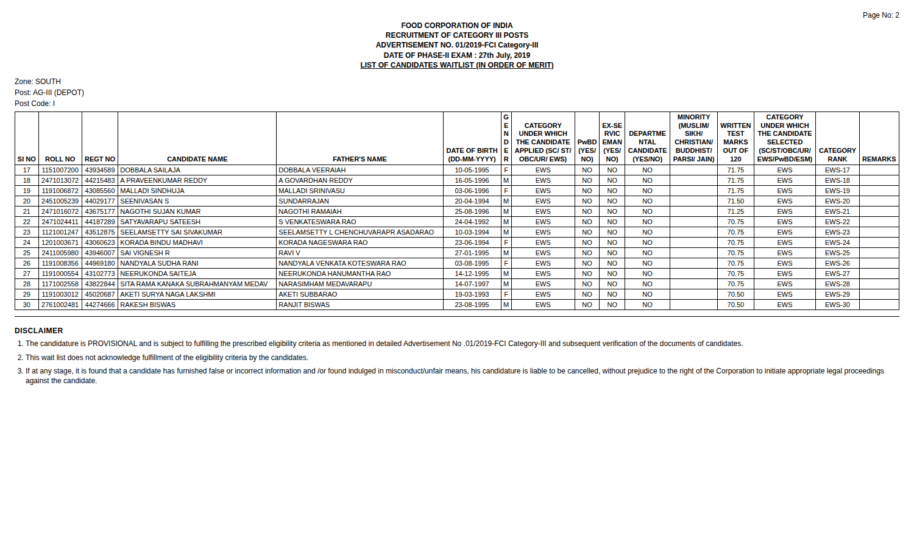Page No: 2
FOOD CORPORATION OF INDIA
RECRUITMENT OF CATEGORY III POSTS
ADVERTISEMENT NO. 01/2019-FCI Category-III
DATE OF PHASE-II EXAM : 27th July, 2019
LIST OF CANDIDATES WAITLIST (IN ORDER OF MERIT)
Zone: SOUTH
Post: AG-III (DEPOT)
Post Code: I
| SI NO | ROLL NO | REGT NO | CANDIDATE NAME | FATHER'S NAME | DATE OF BIRTH (DD-MM-YYYY) | G E N D E R | CATEGORY UNDER WHICH THE CANDIDATE APPLIED (SC/ ST/ OBC/UR/ EWS) | PwBD (YES/ NO) | EX-SE RVIC EMAN (YES/ NO) | DEPARTME NTAL CANDIDATE (YES/NO) | MINORITY (MUSLIM/ SIKH/ CHRISTIAN/ BUDDHIST/ PARSI/ JAIN) | WRITTEN TEST MARKS OUT OF 120 | CATEGORY UNDER WHICH THE CANDIDATE SELECTED (SC/ST/OBC/UR/ EWS/PwBD/ESM) | CATEGORY RANK | REMARKS |
| --- | --- | --- | --- | --- | --- | --- | --- | --- | --- | --- | --- | --- | --- | --- | --- |
| 17 | 1151007200 | 43934589 | DOBBALA SAILAJA | DOBBALA VEERAIAH | 10-05-1995 | F | EWS | NO | NO | NO | | 71.75 | EWS | EWS-17 | |
| 18 | 2471013072 | 44215483 | A PRAVEENKUMAR REDDY | A GOVARDHAN REDDY | 16-05-1996 | M | EWS | NO | NO | NO | | 71.75 | EWS | EWS-18 | |
| 19 | 1191006872 | 43085560 | MALLADI SINDHUJA | MALLADI SRINIVASU | 03-06-1996 | F | EWS | NO | NO | NO | | 71.75 | EWS | EWS-19 | |
| 20 | 2451005239 | 44029177 | SEENIVASAN S | SUNDARRAJAN | 20-04-1994 | M | EWS | NO | NO | NO | | 71.50 | EWS | EWS-20 | |
| 21 | 2471016072 | 43675177 | NAGOTHI SUJAN KUMAR | NAGOTHI RAMAIAH | 25-08-1996 | M | EWS | NO | NO | NO | | 71.25 | EWS | EWS-21 | |
| 22 | 2471024411 | 44187289 | SATYAVARAPU SATEESH | S VENKATESWARA RAO | 24-04-1992 | M | EWS | NO | NO | NO | | 70.75 | EWS | EWS-22 | |
| 23 | 1121001247 | 43512875 | SEELAMSETTY SAI SIVAKUMAR | SEELAMSETTY L CHENCHUVARAPR ASADARAO | 10-03-1994 | M | EWS | NO | NO | NO | | 70.75 | EWS | EWS-23 | |
| 24 | 1201003671 | 43060623 | KORADA BINDU MADHAVI | KORADA NAGESWARA RAO | 23-06-1994 | F | EWS | NO | NO | NO | | 70.75 | EWS | EWS-24 | |
| 25 | 2411005980 | 43946007 | SAI VIGNESH R | RAVI V | 27-01-1995 | M | EWS | NO | NO | NO | | 70.75 | EWS | EWS-25 | |
| 26 | 1191008356 | 44969180 | NANDYALA SUDHA RANI | NANDYALA VENKATA KOTESWARA RAO | 03-08-1995 | F | EWS | NO | NO | NO | | 70.75 | EWS | EWS-26 | |
| 27 | 1191000554 | 43102773 | NEERUKONDA SAITEJA | NEERUKONDA HANUMANTHA RAO | 14-12-1995 | M | EWS | NO | NO | NO | | 70.75 | EWS | EWS-27 | |
| 28 | 1171002558 | 43822844 | SITA RAMA KANAKA SUBRAHMANYAM MEDAV | NARASIMHAM MEDAVARAPU | 14-07-1997 | M | EWS | NO | NO | NO | | 70.75 | EWS | EWS-28 | |
| 29 | 1191003012 | 45020687 | AKETI SURYA NAGA LAKSHMI | AKETI SUBBARAO | 19-03-1993 | F | EWS | NO | NO | NO | | 70.50 | EWS | EWS-29 | |
| 30 | 2761002481 | 44274666 | RAKESH BISWAS | RANJIT BISWAS | 23-08-1995 | M | EWS | NO | NO | NO | | 70.50 | EWS | EWS-30 | |
DISCLAIMER
The candidature is PROVISIONAL and is subject to fulfilling the prescribed eligibility criteria as mentioned in detailed Advertisement No .01/2019-FCI Category-III and subsequent verification of the documents of candidates.
This wait list does not acknowledge fulfillment of the eligibility criteria by the candidates.
If at any stage, it is found that a candidate has furnished false or incorrect information and /or found indulged in misconduct/unfair means, his candidature is liable to be cancelled, without prejudice to the right of the Corporation to initiate appropriate legal proceedings against the candidate.